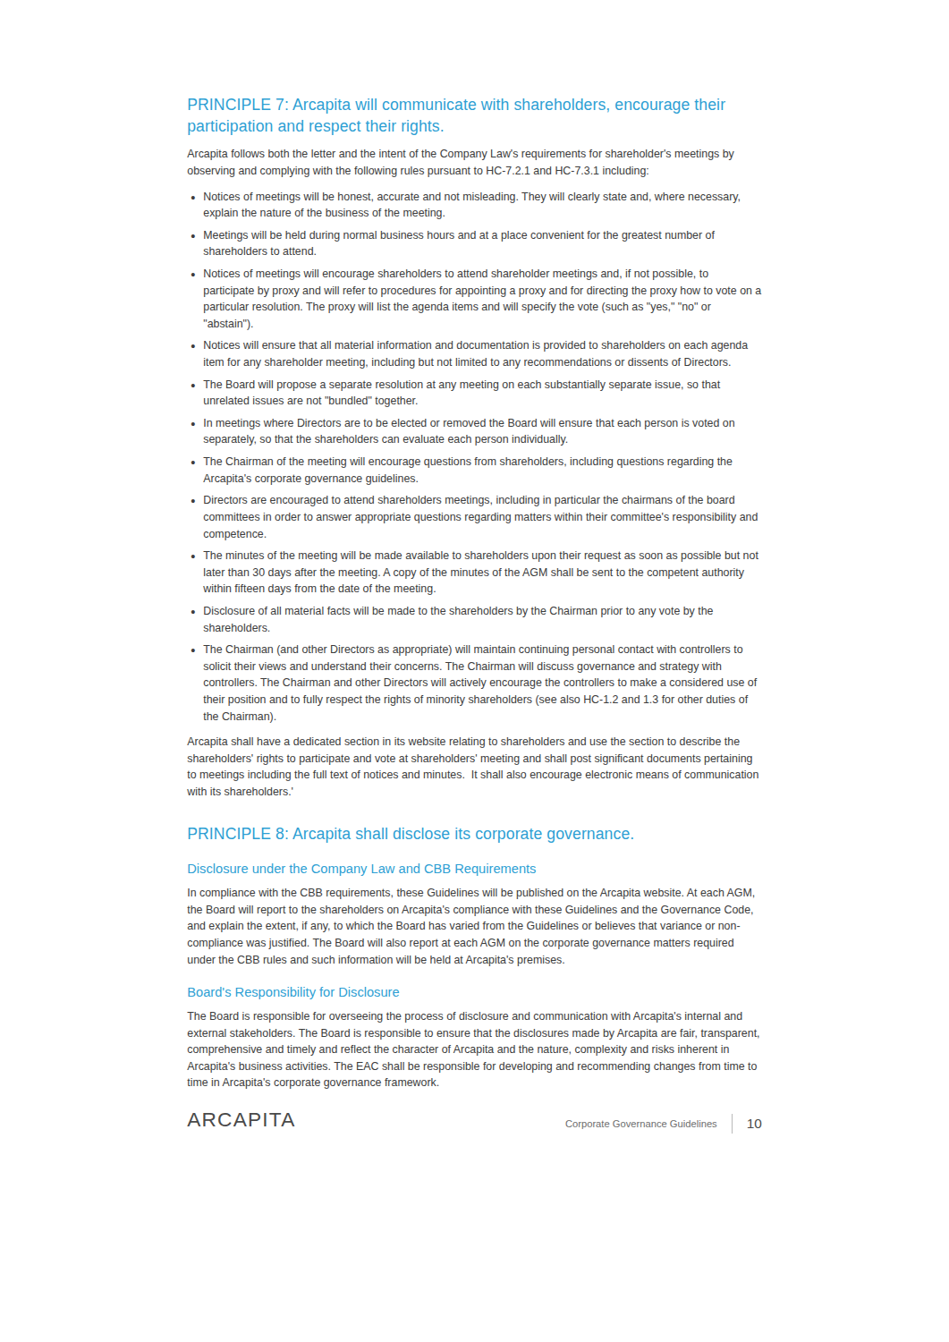PRINCIPLE 7: Arcapita will communicate with shareholders, encourage their participation and respect their rights.
Arcapita follows both the letter and the intent of the Company Law's requirements for shareholder's meetings by observing and complying with the following rules pursuant to HC-7.2.1 and HC-7.3.1 including:
Notices of meetings will be honest, accurate and not misleading. They will clearly state and, where necessary, explain the nature of the business of the meeting.
Meetings will be held during normal business hours and at a place convenient for the greatest number of shareholders to attend.
Notices of meetings will encourage shareholders to attend shareholder meetings and, if not possible, to participate by proxy and will refer to procedures for appointing a proxy and for directing the proxy how to vote on a particular resolution. The proxy will list the agenda items and will specify the vote (such as "yes," "no" or "abstain").
Notices will ensure that all material information and documentation is provided to shareholders on each agenda item for any shareholder meeting, including but not limited to any recommendations or dissents of Directors.
The Board will propose a separate resolution at any meeting on each substantially separate issue, so that unrelated issues are not "bundled" together.
In meetings where Directors are to be elected or removed the Board will ensure that each person is voted on separately, so that the shareholders can evaluate each person individually.
The Chairman of the meeting will encourage questions from shareholders, including questions regarding the Arcapita's corporate governance guidelines.
Directors are encouraged to attend shareholders meetings, including in particular the chairmans of the board committees in order to answer appropriate questions regarding matters within their committee's responsibility and competence.
The minutes of the meeting will be made available to shareholders upon their request as soon as possible but not later than 30 days after the meeting. A copy of the minutes of the AGM shall be sent to the competent authority within fifteen days from the date of the meeting.
Disclosure of all material facts will be made to the shareholders by the Chairman prior to any vote by the shareholders.
The Chairman (and other Directors as appropriate) will maintain continuing personal contact with controllers to solicit their views and understand their concerns. The Chairman will discuss governance and strategy with controllers. The Chairman and other Directors will actively encourage the controllers to make a considered use of their position and to fully respect the rights of minority shareholders (see also HC-1.2 and 1.3 for other duties of the Chairman).
Arcapita shall have a dedicated section in its website relating to shareholders and use the section to describe the shareholders' rights to participate and vote at shareholders' meeting and shall post significant documents pertaining to meetings including the full text of notices and minutes. It shall also encourage electronic means of communication with its shareholders.'
PRINCIPLE 8: Arcapita shall disclose its corporate governance.
Disclosure under the Company Law and CBB Requirements
In compliance with the CBB requirements, these Guidelines will be published on the Arcapita website. At each AGM, the Board will report to the shareholders on Arcapita's compliance with these Guidelines and the Governance Code, and explain the extent, if any, to which the Board has varied from the Guidelines or believes that variance or non-compliance was justified. The Board will also report at each AGM on the corporate governance matters required under the CBB rules and such information will be held at Arcapita's premises.
Board's Responsibility for Disclosure
The Board is responsible for overseeing the process of disclosure and communication with Arcapita's internal and external stakeholders. The Board is responsible to ensure that the disclosures made by Arcapita are fair, transparent, comprehensive and timely and reflect the character of Arcapita and the nature, complexity and risks inherent in Arcapita's business activities. The EAC shall be responsible for developing and recommending changes from time to time in Arcapita's corporate governance framework.
ARCAPITA
Corporate Governance Guidelines 10